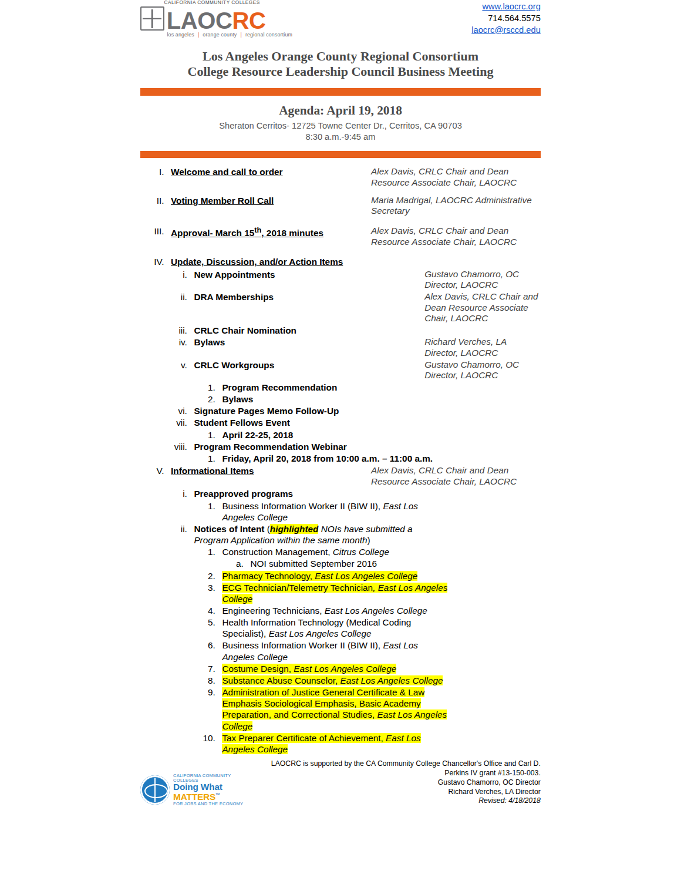CALIFORNIA COMMUNITY COLLEGES
LA OC RC
los angeles|orange county|regional consortium
www.laocrc.org
714.564.5575
laocrc@rsccd.edu
Los Angeles Orange County Regional Consortium
College Resource Leadership Council Business Meeting
Agenda: April 19, 2018
Sheraton Cerritos- 12725 Towne Center Dr., Cerritos, CA 90703
8:30 a.m.-9:45 am
I. Welcome and call to order
Alex Davis, CRLC Chair and Dean Resource Associate Chair, LAOCRC
II. Voting Member Roll Call
Maria Madrigal, LAOCRC Administrative Secretary
III. Approval- March 15th, 2018 minutes
Alex Davis, CRLC Chair and Dean Resource Associate Chair, LAOCRC
IV. Update, Discussion, and/or Action Items
i. New Appointments
Gustavo Chamorro, OC Director, LAOCRC
ii. DRA Memberships
Alex Davis, CRLC Chair and Dean Resource Associate Chair, LAOCRC
iii. CRLC Chair Nomination
iv. Bylaws
Richard Verches, LA Director, LAOCRC
v. CRLC Workgroups
Gustavo Chamorro, OC Director, LAOCRC
1. Program Recommendation
2. Bylaws
vi. Signature Pages Memo Follow-Up
vii. Student Fellows Event
1. April 22-25, 2018
viii. Program Recommendation Webinar
1. Friday, April 20, 2018 from 10:00 a.m. – 11:00 a.m.
V. Informational Items
Alex Davis, CRLC Chair and Dean Resource Associate Chair, LAOCRC
i. Preapproved programs
1. Business Information Worker II (BIW II), East Los Angeles College
ii. Notices of Intent (highlighted NOIs have submitted a Program Application within the same month)
1. Construction Management, Citrus College
a. NOI submitted September 2016
2. Pharmacy Technology, East Los Angeles College
3. ECG Technician/Telemetry Technician, East Los Angeles College
4. Engineering Technicians, East Los Angeles College
5. Health Information Technology (Medical Coding Specialist), East Los Angeles College
6. Business Information Worker II (BIW II), East Los Angeles College
7. Costume Design, East Los Angeles College
8. Substance Abuse Counselor, East Los Angeles College
9. Administration of Justice General Certificate & Law Emphasis Sociological Emphasis, Basic Academy Preparation, and Correctional Studies, East Los Angeles College
10. Tax Preparer Certificate of Achievement, East Los Angeles College
CALIFORNIA COMMUNITY COLLEGES
Doing What MATTERS™
FOR JOBS AND THE ECONOMY
LAOCRC is supported by the CA Community College Chancellor's Office and Carl D. Perkins IV grant #13-150-003.
Gustavo Chamorro, OC Director
Richard Verches, LA Director
Revised: 4/18/2018